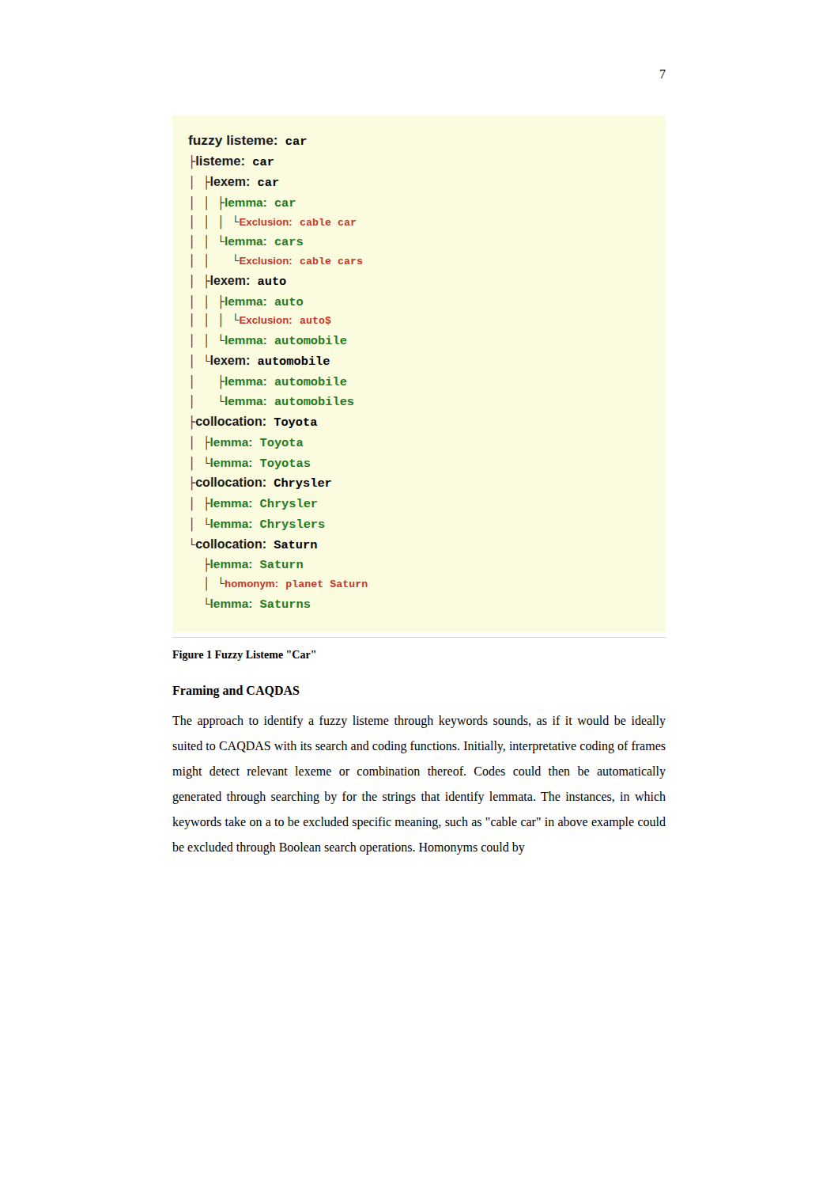7
fuzzy listeme: car ├listeme: car │ ├lexem: car │ │ ├lemma: car │ │ │ └Exclusion: cable car │ │ └lemma: cars │ │ └Exclusion: cable cars │ ├lexem: auto │ │ ├lemma: auto │ │ │ └Exclusion: auto$ │ │ └lemma: automobile │ └lexem: automobile │ ├lemma: automobile │ └lemma: automobiles ├collocation: Toyota │ ├lemma: Toyota │ └lemma: Toyotas ├collocation: Chrysler │ ├lemma: Chrysler │ └lemma: Chryslers └collocation: Saturn ├lemma: Saturn │ └homonym: planet Saturn └lemma: Saturns
Figure 1 Fuzzy Listeme "Car"
Framing and CAQDAS
The approach to identify a fuzzy listeme through keywords sounds, as if it would be ideally suited to CAQDAS with its search and coding functions. Initially, interpretative coding of frames might detect relevant lexeme or combination thereof. Codes could then be automatically generated through searching by for the strings that identify lemmata. The instances, in which keywords take on a to be excluded specific meaning, such as "cable car" in above example could be excluded through Boolean search operations. Homonyms could by